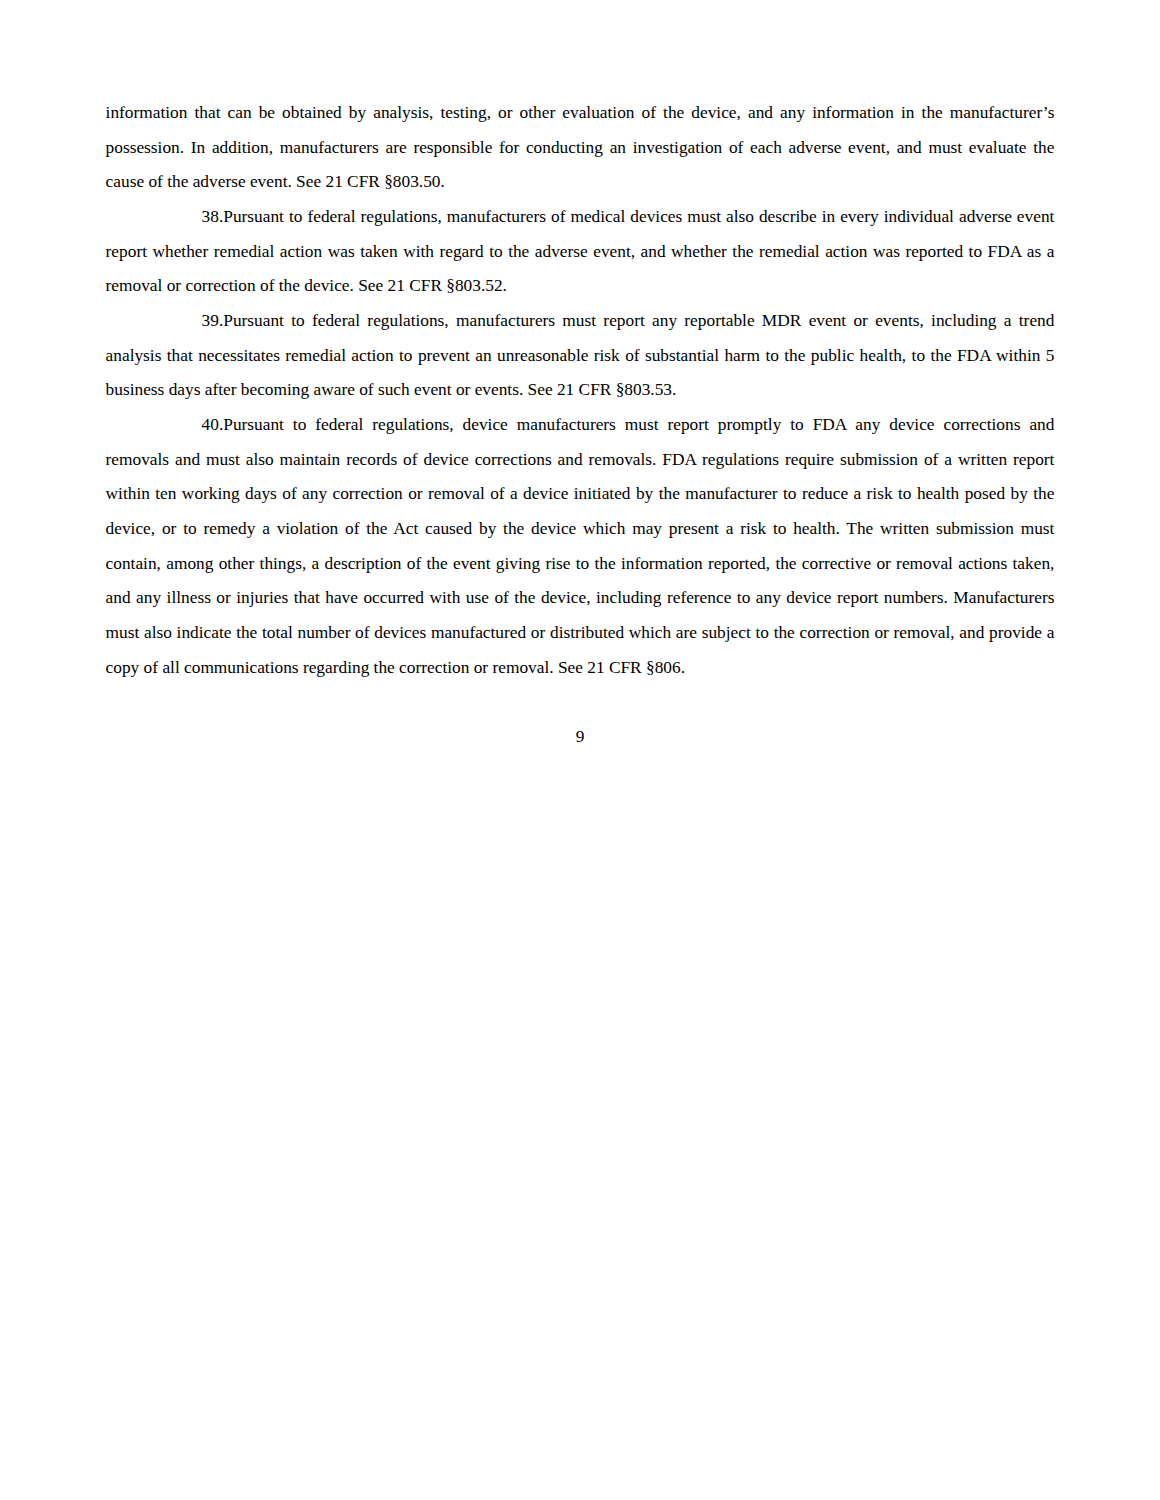information that can be obtained by analysis, testing, or other evaluation of the device, and any information in the manufacturer’s possession. In addition, manufacturers are responsible for conducting an investigation of each adverse event, and must evaluate the cause of the adverse event. See 21 CFR §803.50.
38. Pursuant to federal regulations, manufacturers of medical devices must also describe in every individual adverse event report whether remedial action was taken with regard to the adverse event, and whether the remedial action was reported to FDA as a removal or correction of the device. See 21 CFR §803.52.
39. Pursuant to federal regulations, manufacturers must report any reportable MDR event or events, including a trend analysis that necessitates remedial action to prevent an unreasonable risk of substantial harm to the public health, to the FDA within 5 business days after becoming aware of such event or events. See 21 CFR §803.53.
40. Pursuant to federal regulations, device manufacturers must report promptly to FDA any device corrections and removals and must also maintain records of device corrections and removals. FDA regulations require submission of a written report within ten working days of any correction or removal of a device initiated by the manufacturer to reduce a risk to health posed by the device, or to remedy a violation of the Act caused by the device which may present a risk to health. The written submission must contain, among other things, a description of the event giving rise to the information reported, the corrective or removal actions taken, and any illness or injuries that have occurred with use of the device, including reference to any device report numbers. Manufacturers must also indicate the total number of devices manufactured or distributed which are subject to the correction or removal, and provide a copy of all communications regarding the correction or removal. See 21 CFR §806.
9